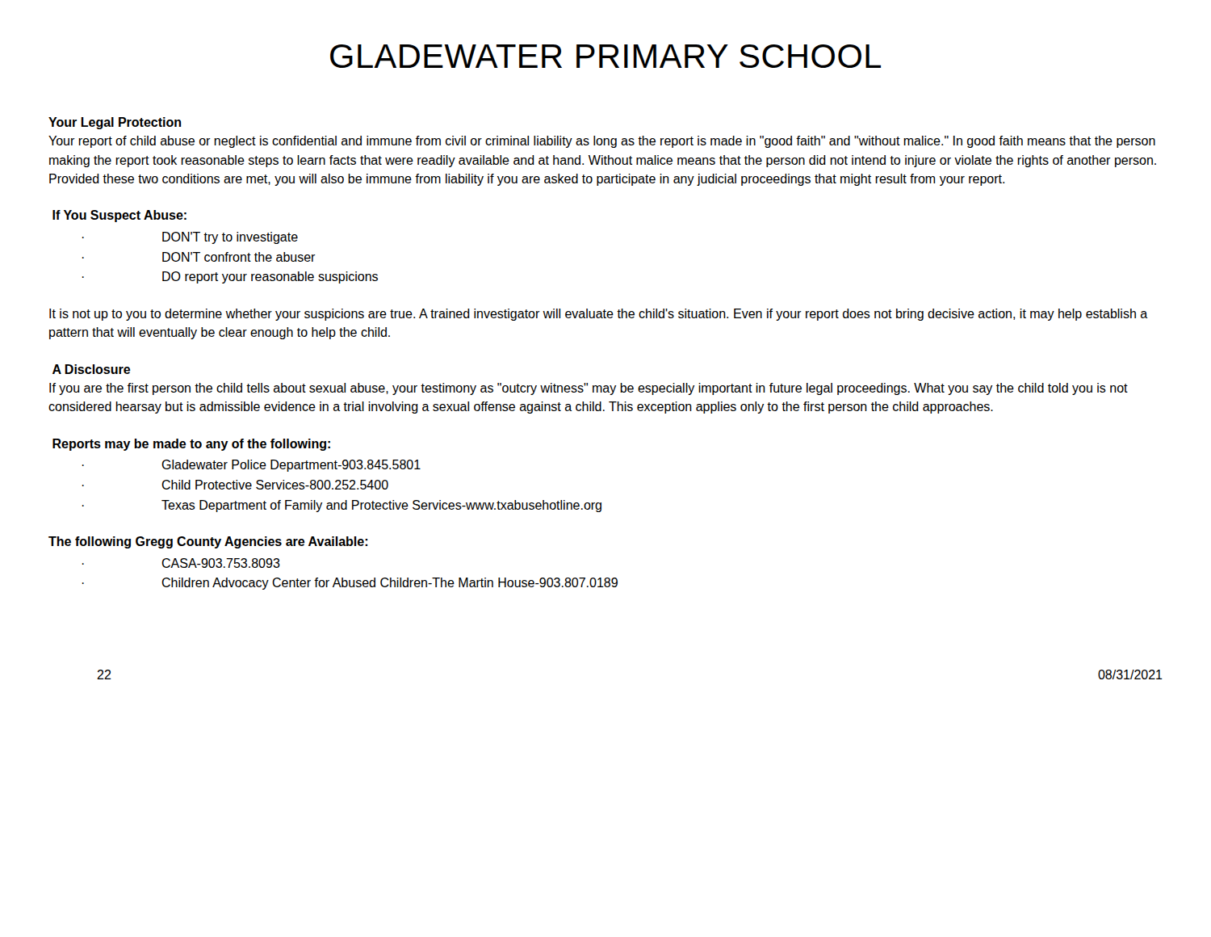GLADEWATER PRIMARY SCHOOL
Your Legal Protection
Your report of child abuse or neglect is confidential and immune from civil or criminal liability as long as the report is made in "good faith" and "without malice." In good faith means that the person making the report took reasonable steps to learn facts that were readily available and at hand. Without malice means that the person did not intend to injure or violate the rights of another person. Provided these two conditions are met, you will also be immune from liability if you are asked to participate in any judicial proceedings that might result from your report.
If You Suspect Abuse:
DON'T try to investigate
DON'T confront the abuser
DO report your reasonable suspicions
It is not up to you to determine whether your suspicions are true. A trained investigator will evaluate the child's situation. Even if your report does not bring decisive action, it may help establish a pattern that will eventually be clear enough to help the child.
A Disclosure
If you are the first person the child tells about sexual abuse, your testimony as "outcry witness" may be especially important in future legal proceedings. What you say the child told you is not considered hearsay but is admissible evidence in a trial involving a sexual offense against a child. This exception applies only to the first person the child approaches.
Reports may be made to any of the following:
Gladewater Police Department-903.845.5801
Child Protective Services-800.252.5400
Texas Department of Family and Protective Services-www.txabusehotline.org
The following Gregg County Agencies are Available:
CASA-903.753.8093
Children Advocacy Center for Abused Children-The Martin House-903.807.0189
22 08/31/2021